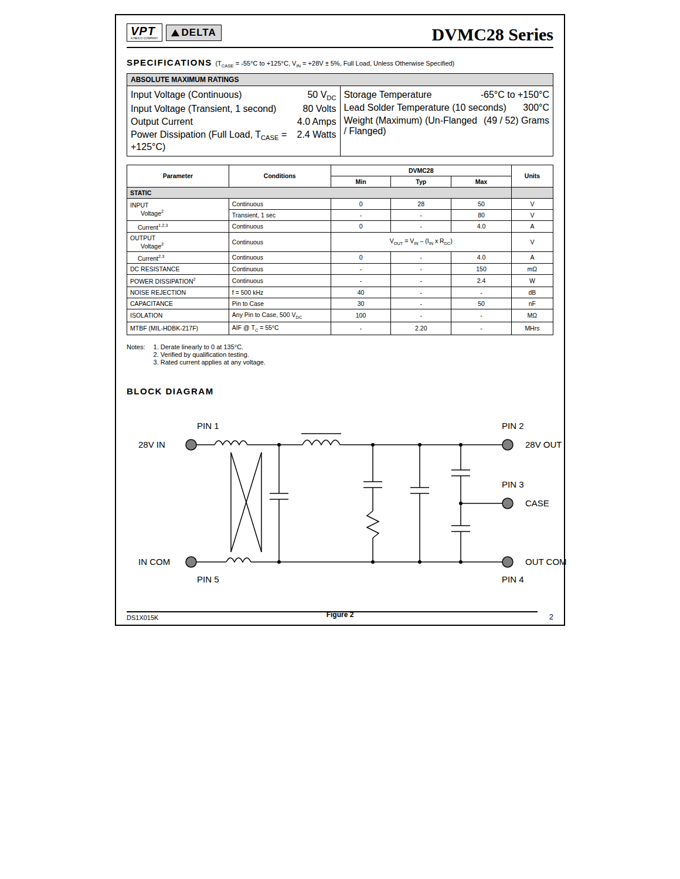VPTA HEICO COMPANY DELTA
DVMC28 Series
SPECIFICATIONS (TCASE = -55°C to +125°C, VIN = +28V ± 5%, Full Load, Unless Otherwise Specified)
ABSOLUTE MAXIMUM RATINGS
Input Voltage (Continuous) 50 VDC
Input Voltage (Transient, 1 second) 80 Volts
Output Current 4.0 Amps
Power Dissipation (Full Load, TCASE = +125°C) 2.4 Watts
Storage Temperature-65°C to +150°C
Lead Solder Temperature (10 seconds) 300°C
Weight (Maximum) (Un-Flanged / Flanged)(49 / 52) Grams
| Parameter | Conditions | DVMC28 | Units |
| --- | --- | --- | --- |
| Min | Typ | Max |
| STATIC | |
| INPUT Voltage 2 | Continuous | 0 | 28 | 50 | V |
| Transient, 1 sec | - | - | 80 | V |
| Current 1,2,3 | Continuous | 0 | - | 4.0 | A |
| OUTPUT Voltage 2 | Continuous | V OUT = V IN – (I IN x R DC ) | V |
| Current 2,3 | Continuous | 0 | - | 4.0 | A |
| DC RESISTANCE | Continuous | - | - | 150 | mΩ |
| POWER DISSIPATION 2 | Continuous | - | - | 2.4 | W |
| NOISE REJECTION | f = 500 kHz | 40 | - | - | dB |
| CAPACITANCE | Pin to Case | 30 | - | 50 | nF |
| ISOLATION | Any Pin to Case, 500 V DC | 100 | - | - | MΩ |
| MTBF (MIL-HDBK-217F) | AIF @ T C = 55°C | - | 2.20 | - | MHrs |
Notes:
Derate linearly to 0 at 135°C.
Verified by qualification testing.
Rated current applies at any voltage.
BLOCK DIAGRAM
PIN 1 28V IN PIN 2 28V OUT PIN 3 CASE IN COM PIN 5 PIN 4 OUT COM
Figure 2
DS1X015K
2